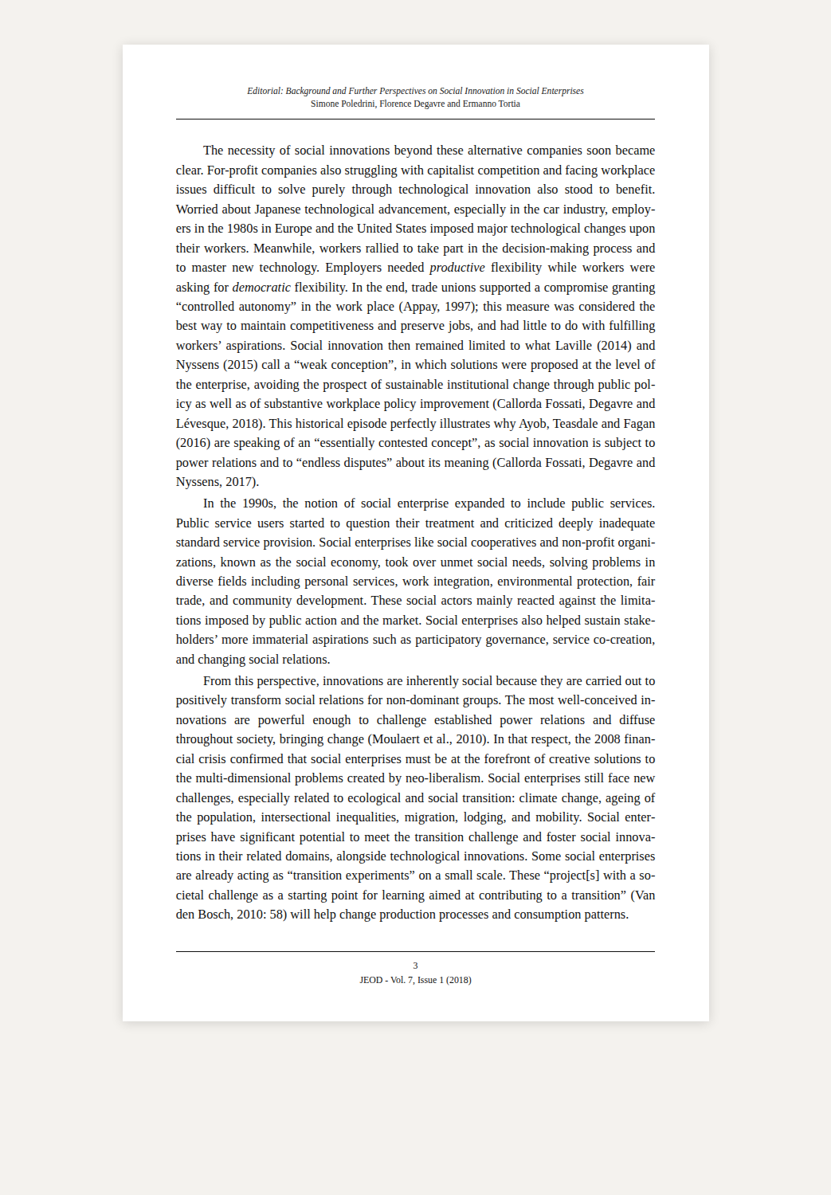Editorial: Background and Further Perspectives on Social Innovation in Social Enterprises Simone Poledrini, Florence Degavre and Ermanno Tortia
The necessity of social innovations beyond these alternative companies soon became clear. For-profit companies also struggling with capitalist competition and facing workplace issues difficult to solve purely through technological innovation also stood to benefit. Worried about Japanese technological advancement, especially in the car industry, employers in the 1980s in Europe and the United States imposed major technological changes upon their workers. Meanwhile, workers rallied to take part in the decision-making process and to master new technology. Employers needed productive flexibility while workers were asking for democratic flexibility. In the end, trade unions supported a compromise granting “controlled autonomy” in the work place (Appay, 1997); this measure was considered the best way to maintain competitiveness and preserve jobs, and had little to do with fulfilling workers’ aspirations. Social innovation then remained limited to what Laville (2014) and Nyssens (2015) call a “weak conception”, in which solutions were proposed at the level of the enterprise, avoiding the prospect of sustainable institutional change through public policy as well as of substantive workplace policy improvement (Callorda Fossati, Degavre and Lévesque, 2018). This historical episode perfectly illustrates why Ayob, Teasdale and Fagan (2016) are speaking of an “essentially contested concept”, as social innovation is subject to power relations and to “endless disputes” about its meaning (Callorda Fossati, Degavre and Nyssens, 2017).
In the 1990s, the notion of social enterprise expanded to include public services. Public service users started to question their treatment and criticized deeply inadequate standard service provision. Social enterprises like social cooperatives and non-profit organizations, known as the social economy, took over unmet social needs, solving problems in diverse fields including personal services, work integration, environmental protection, fair trade, and community development. These social actors mainly reacted against the limitations imposed by public action and the market. Social enterprises also helped sustain stakeholders’ more immaterial aspirations such as participatory governance, service co-creation, and changing social relations.
From this perspective, innovations are inherently social because they are carried out to positively transform social relations for non-dominant groups. The most well-conceived innovations are powerful enough to challenge established power relations and diffuse throughout society, bringing change (Moulaert et al., 2010). In that respect, the 2008 financial crisis confirmed that social enterprises must be at the forefront of creative solutions to the multi-dimensional problems created by neo-liberalism. Social enterprises still face new challenges, especially related to ecological and social transition: climate change, ageing of the population, intersectional inequalities, migration, lodging, and mobility. Social enterprises have significant potential to meet the transition challenge and foster social innovations in their related domains, alongside technological innovations. Some social enterprises are already acting as “transition experiments” on a small scale. These “project[s] with a societal challenge as a starting point for learning aimed at contributing to a transition” (Van den Bosch, 2010: 58) will help change production processes and consumption patterns.
3 JEOD - Vol. 7, Issue 1 (2018)